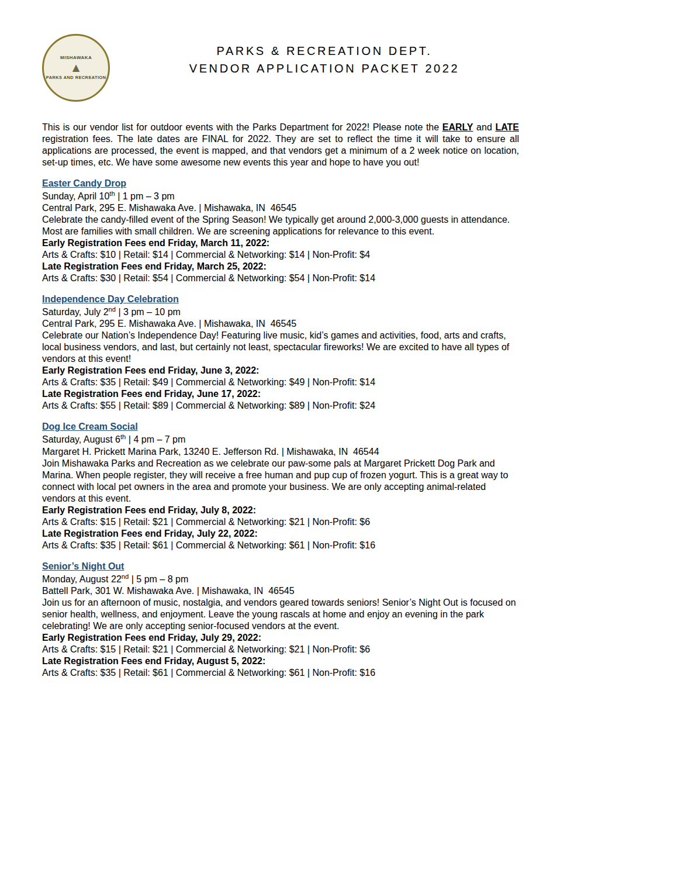MISHAWAKA
▲
PARKS AND RECREATION
PARKS & RECREATION DEPT.
VENDOR APPLICATION PACKET 2022
This is our vendor list for outdoor events with the Parks Department for 2022! Please note the EARLY and LATE registration fees. The late dates are FINAL for 2022. They are set to reflect the time it will take to ensure all applications are processed, the event is mapped, and that vendors get a minimum of a 2 week notice on location, set-up times, etc. We have some awesome new events this year and hope to have you out!
Easter Candy Drop
Sunday, April 10th | 1 pm – 3 pm
Central Park, 295 E. Mishawaka Ave. | Mishawaka, IN 46545
Celebrate the candy-filled event of the Spring Season! We typically get around 2,000-3,000 guests in attendance. Most are families with small children. We are screening applications for relevance to this event.
Early Registration Fees end Friday, March 11, 2022:
Arts & Crafts: $10 | Retail: $14 | Commercial & Networking: $14 | Non-Profit: $4
Late Registration Fees end Friday, March 25, 2022:
Arts & Crafts: $30 | Retail: $54 | Commercial & Networking: $54 | Non-Profit: $14
Independence Day Celebration
Saturday, July 2nd | 3 pm – 10 pm
Central Park, 295 E. Mishawaka Ave. | Mishawaka, IN 46545
Celebrate our Nation’s Independence Day! Featuring live music, kid’s games and activities, food, arts and crafts, local business vendors, and last, but certainly not least, spectacular fireworks! We are excited to have all types of vendors at this event!
Early Registration Fees end Friday, June 3, 2022:
Arts & Crafts: $35 | Retail: $49 | Commercial & Networking: $49 | Non-Profit: $14
Late Registration Fees end Friday, June 17, 2022:
Arts & Crafts: $55 | Retail: $89 | Commercial & Networking: $89 | Non-Profit: $24
Dog Ice Cream Social
Saturday, August 6th | 4 pm – 7 pm
Margaret H. Prickett Marina Park, 13240 E. Jefferson Rd. | Mishawaka, IN 46544
Join Mishawaka Parks and Recreation as we celebrate our paw-some pals at Margaret Prickett Dog Park and Marina. When people register, they will receive a free human and pup cup of frozen yogurt. This is a great way to connect with local pet owners in the area and promote your business. We are only accepting animal-related vendors at this event.
Early Registration Fees end Friday, July 8, 2022:
Arts & Crafts: $15 | Retail: $21 | Commercial & Networking: $21 | Non-Profit: $6
Late Registration Fees end Friday, July 22, 2022:
Arts & Crafts: $35 | Retail: $61 | Commercial & Networking: $61 | Non-Profit: $16
Senior’s Night Out
Monday, August 22nd | 5 pm – 8 pm
Battell Park, 301 W. Mishawaka Ave. | Mishawaka, IN 46545
Join us for an afternoon of music, nostalgia, and vendors geared towards seniors! Senior’s Night Out is focused on senior health, wellness, and enjoyment. Leave the young rascals at home and enjoy an evening in the park celebrating! We are only accepting senior-focused vendors at the event.
Early Registration Fees end Friday, July 29, 2022:
Arts & Crafts: $15 | Retail: $21 | Commercial & Networking: $21 | Non-Profit: $6
Late Registration Fees end Friday, August 5, 2022:
Arts & Crafts: $35 | Retail: $61 | Commercial & Networking: $61 | Non-Profit: $16